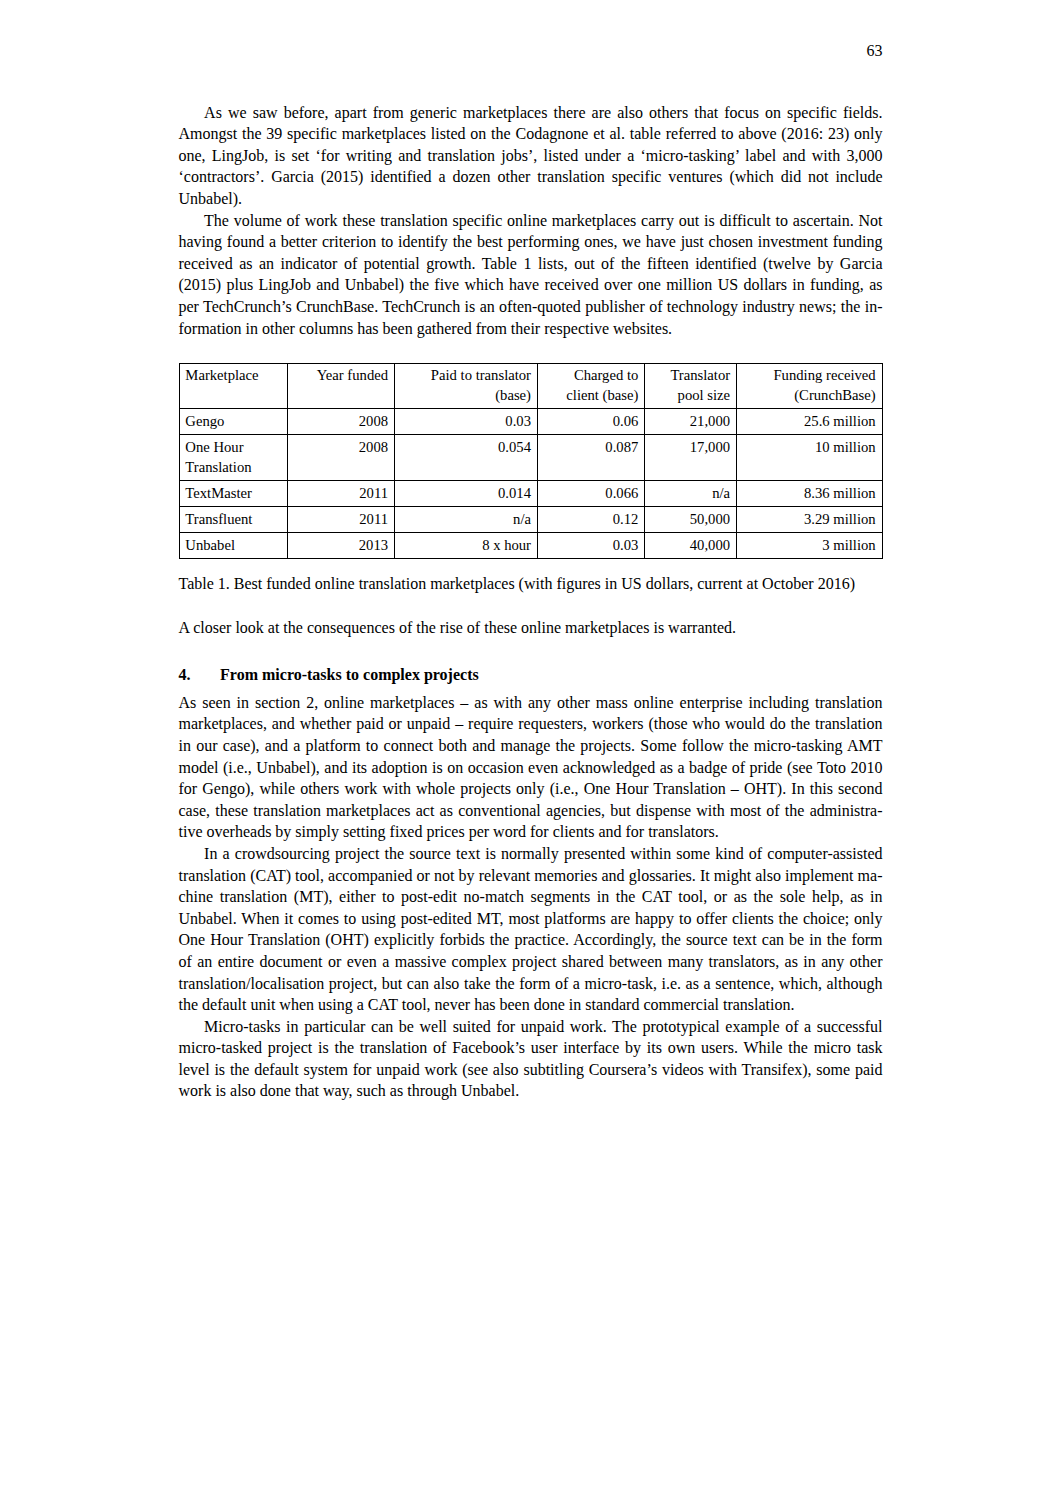63
As we saw before, apart from generic marketplaces there are also others that focus on specific fields. Amongst the 39 specific marketplaces listed on the Codagnone et al. table referred to above (2016: 23) only one, LingJob, is set ‘for writing and translation jobs’, listed under a ‘micro-tasking’ label and with 3,000 ‘contractors’. Garcia (2015) identified a dozen other translation specific ventures (which did not include Unbabel).
The volume of work these translation specific online marketplaces carry out is difficult to ascertain. Not having found a better criterion to identify the best performing ones, we have just chosen investment funding received as an indicator of potential growth. Table 1 lists, out of the fifteen identified (twelve by Garcia (2015) plus LingJob and Unbabel) the five which have received over one million US dollars in funding, as per TechCrunch’s CrunchBase. TechCrunch is an often-quoted publisher of technology industry news; the information in other columns has been gathered from their respective websites.
| Marketplace | Year funded | Paid to translator (base) | Charged to client (base) | Translator pool size | Funding received (CrunchBase) |
| --- | --- | --- | --- | --- | --- |
| Gengo | 2008 | 0.03 | 0.06 | 21,000 | 25.6 million |
| One Hour Translation | 2008 | 0.054 | 0.087 | 17,000 | 10 million |
| TextMaster | 2011 | 0.014 | 0.066 | n/a | 8.36 million |
| Transfluent | 2011 | n/a | 0.12 | 50,000 | 3.29 million |
| Unbabel | 2013 | 8 x hour | 0.03 | 40,000 | 3 million |
Table 1. Best funded online translation marketplaces (with figures in US dollars, current at October 2016)
A closer look at the consequences of the rise of these online marketplaces is warranted.
4. From micro-tasks to complex projects
As seen in section 2, online marketplaces – as with any other mass online enterprise including translation marketplaces, and whether paid or unpaid – require requesters, workers (those who would do the translation in our case), and a platform to connect both and manage the projects. Some follow the micro-tasking AMT model (i.e., Unbabel), and its adoption is on occasion even acknowledged as a badge of pride (see Toto 2010 for Gengo), while others work with whole projects only (i.e., One Hour Translation – OHT). In this second case, these translation marketplaces act as conventional agencies, but dispense with most of the administrative overheads by simply setting fixed prices per word for clients and for translators.
In a crowdsourcing project the source text is normally presented within some kind of computer-assisted translation (CAT) tool, accompanied or not by relevant memories and glossaries. It might also implement machine translation (MT), either to post-edit no-match segments in the CAT tool, or as the sole help, as in Unbabel. When it comes to using post-edited MT, most platforms are happy to offer clients the choice; only One Hour Translation (OHT) explicitly forbids the practice. Accordingly, the source text can be in the form of an entire document or even a massive complex project shared between many translators, as in any other translation/localisation project, but can also take the form of a micro-task, i.e. as a sentence, which, although the default unit when using a CAT tool, never has been done in standard commercial translation.
Micro-tasks in particular can be well suited for unpaid work. The prototypical example of a successful micro-tasked project is the translation of Facebook’s user interface by its own users. While the micro task level is the default system for unpaid work (see also subtitling Coursera’s videos with Transifex), some paid work is also done that way, such as through Unbabel.